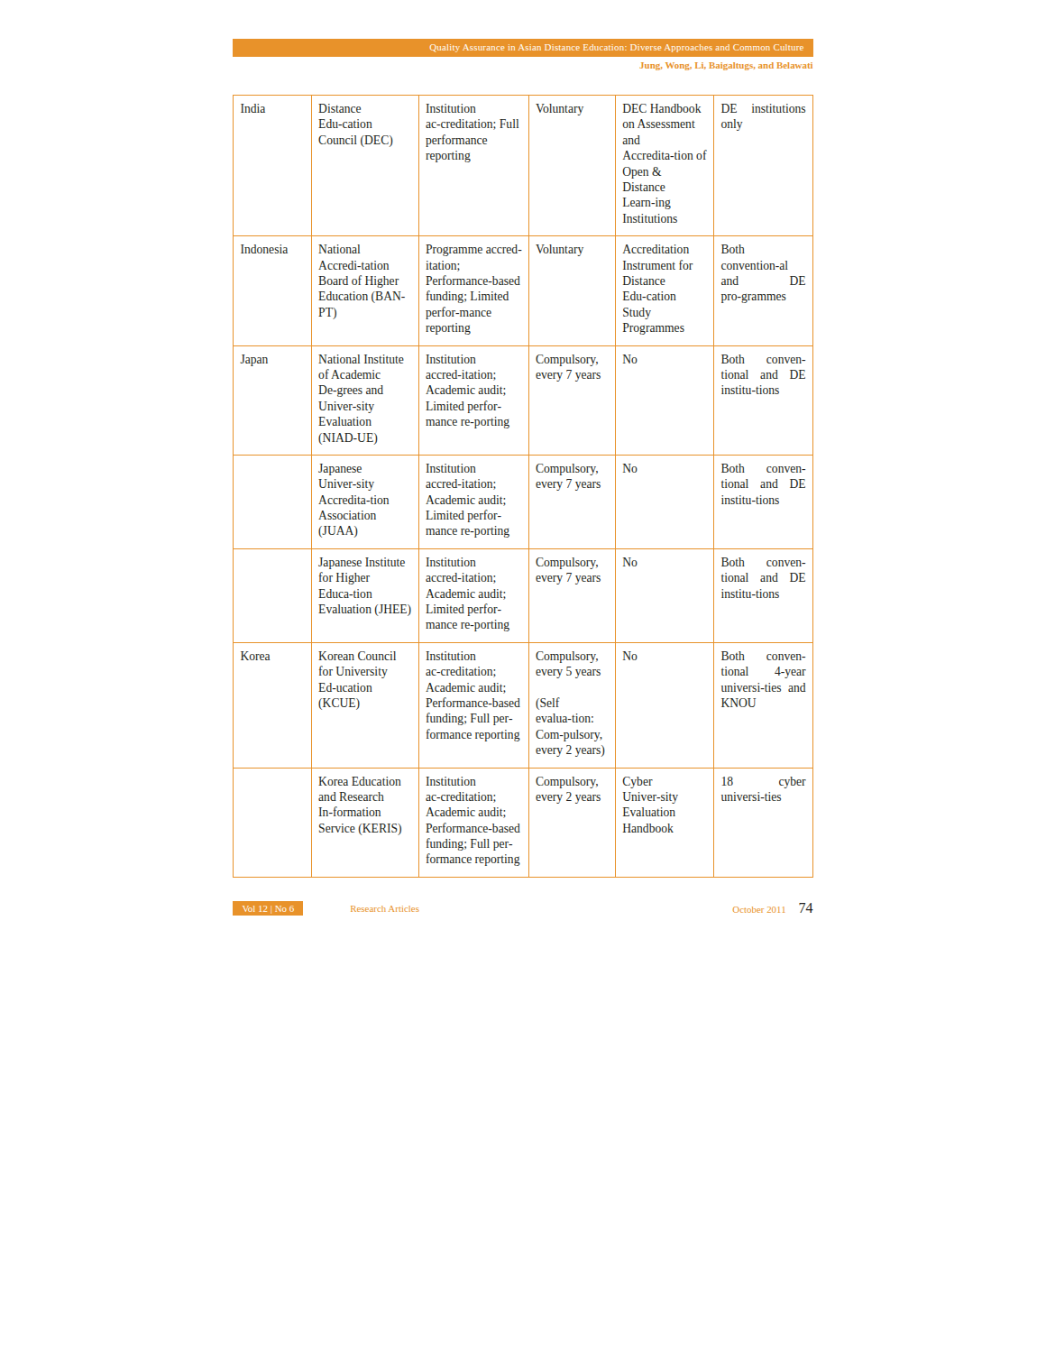Quality Assurance in Asian Distance Education: Diverse Approaches and Common Culture
Jung, Wong, Li, Baigaltugs, and Belawati
| India | Distance Edu‑cation Council (DEC) | Institution ac‑creditation; Full performance reporting | Voluntary | DEC Handbook on Assessment and Accredita‑tion of Open & Distance Learn‑ing Institutions | DE institutions only |
| Indonesia | National Accredi‑tation Board of Higher Education (BAN-PT) | Programme accreditation; Performance-based funding; Limited perfor‑mance reporting | Voluntary | Accreditation Instrument for Distance Edu‑cation Study Programmes | Both convention‑al and DE pro‑grammes |
| Japan | National Institute of Academic De‑grees and Univer‑sity Evaluation (NIAD-UE) | Institution accred‑itation; Academic audit; Limited performance re‑porting | Compulsory, every 7 years | No | Both conventional and DE institu‑tions |
| | Japanese Univer‑sity Accredita‑tion Association (JUAA) | Institution accred‑itation; Academic audit; Limited performance re‑porting | Compulsory, every 7 years | No | Both conventional and DE institu‑tions |
| | Japanese Institute for Higher Educa‑tion Evaluation (JHEE) | Institution accred‑itation; Academic audit; Limited performance re‑porting | Compulsory, every 7 years | No | Both conventional and DE institu‑tions |
| Korea | Korean Council for University Ed‑ucation (KCUE) | Institution ac‑creditation; Academic audit; Performance-based funding; Full performance reporting | Compulsory, every 5 years (Self evalua‑tion: Com‑pulsory, every 2 years) | No | Both conventional 4-year universi‑ties and KNOU |
| | Korea Education and Research In‑formation Service (KERIS) | Institution ac‑creditation; Academic audit; Performance-based funding; Full performance reporting | Compulsory, every 2 years | Cyber Univer‑sity Evaluation Handbook | 18 cyber universi‑ties |
Vol 12 | No 6 Research Articles October 201174